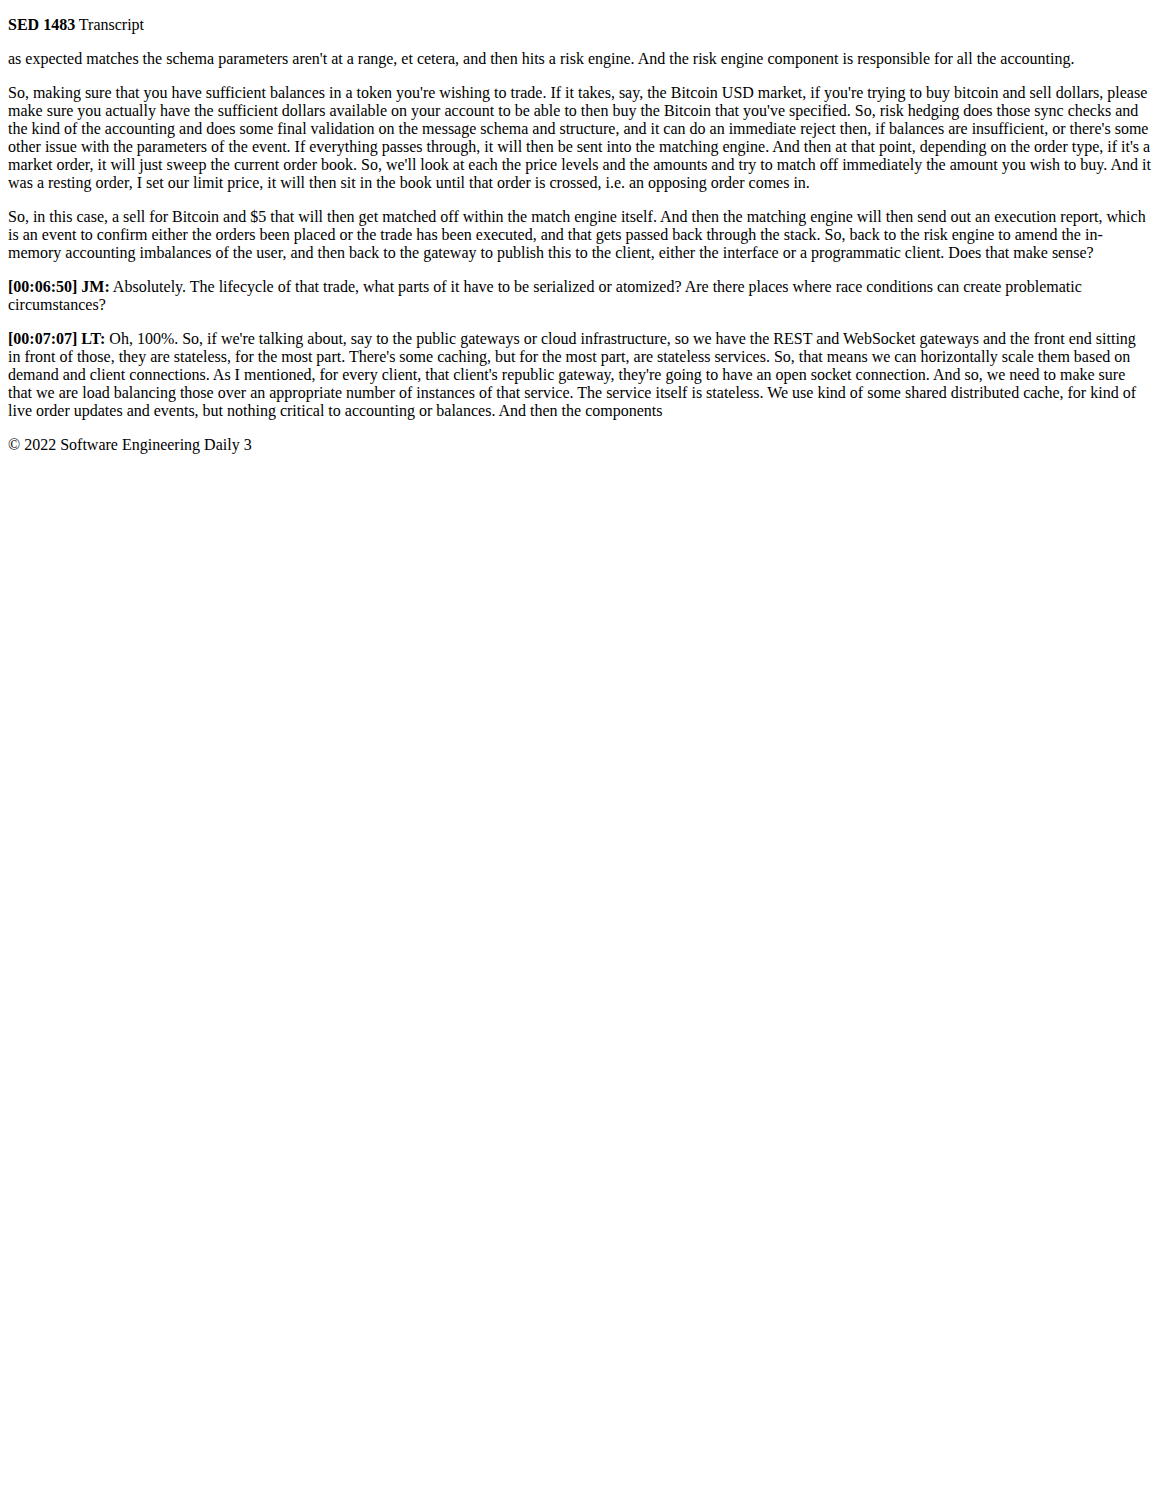SED 1483 Transcript
as expected matches the schema parameters aren't at a range, et cetera, and then hits a risk engine. And the risk engine component is responsible for all the accounting.
So, making sure that you have sufficient balances in a token you're wishing to trade. If it takes, say, the Bitcoin USD market, if you're trying to buy bitcoin and sell dollars, please make sure you actually have the sufficient dollars available on your account to be able to then buy the Bitcoin that you've specified. So, risk hedging does those sync checks and the kind of the accounting and does some final validation on the message schema and structure, and it can do an immediate reject then, if balances are insufficient, or there's some other issue with the parameters of the event. If everything passes through, it will then be sent into the matching engine. And then at that point, depending on the order type, if it's a market order, it will just sweep the current order book. So, we'll look at each the price levels and the amounts and try to match off immediately the amount you wish to buy. And it was a resting order, I set our limit price, it will then sit in the book until that order is crossed, i.e. an opposing order comes in.
So, in this case, a sell for Bitcoin and $5 that will then get matched off within the match engine itself. And then the matching engine will then send out an execution report, which is an event to confirm either the orders been placed or the trade has been executed, and that gets passed back through the stack. So, back to the risk engine to amend the in-memory accounting imbalances of the user, and then back to the gateway to publish this to the client, either the interface or a programmatic client. Does that make sense?
[00:06:50] JM: Absolutely. The lifecycle of that trade, what parts of it have to be serialized or atomized? Are there places where race conditions can create problematic circumstances?
[00:07:07] LT: Oh, 100%. So, if we're talking about, say to the public gateways or cloud infrastructure, so we have the REST and WebSocket gateways and the front end sitting in front of those, they are stateless, for the most part. There's some caching, but for the most part, are stateless services. So, that means we can horizontally scale them based on demand and client connections. As I mentioned, for every client, that client's republic gateway, they're going to have an open socket connection. And so, we need to make sure that we are load balancing those over an appropriate number of instances of that service. The service itself is stateless. We use kind of some shared distributed cache, for kind of live order updates and events, but nothing critical to accounting or balances. And then the components
© 2022 Software Engineering Daily 3